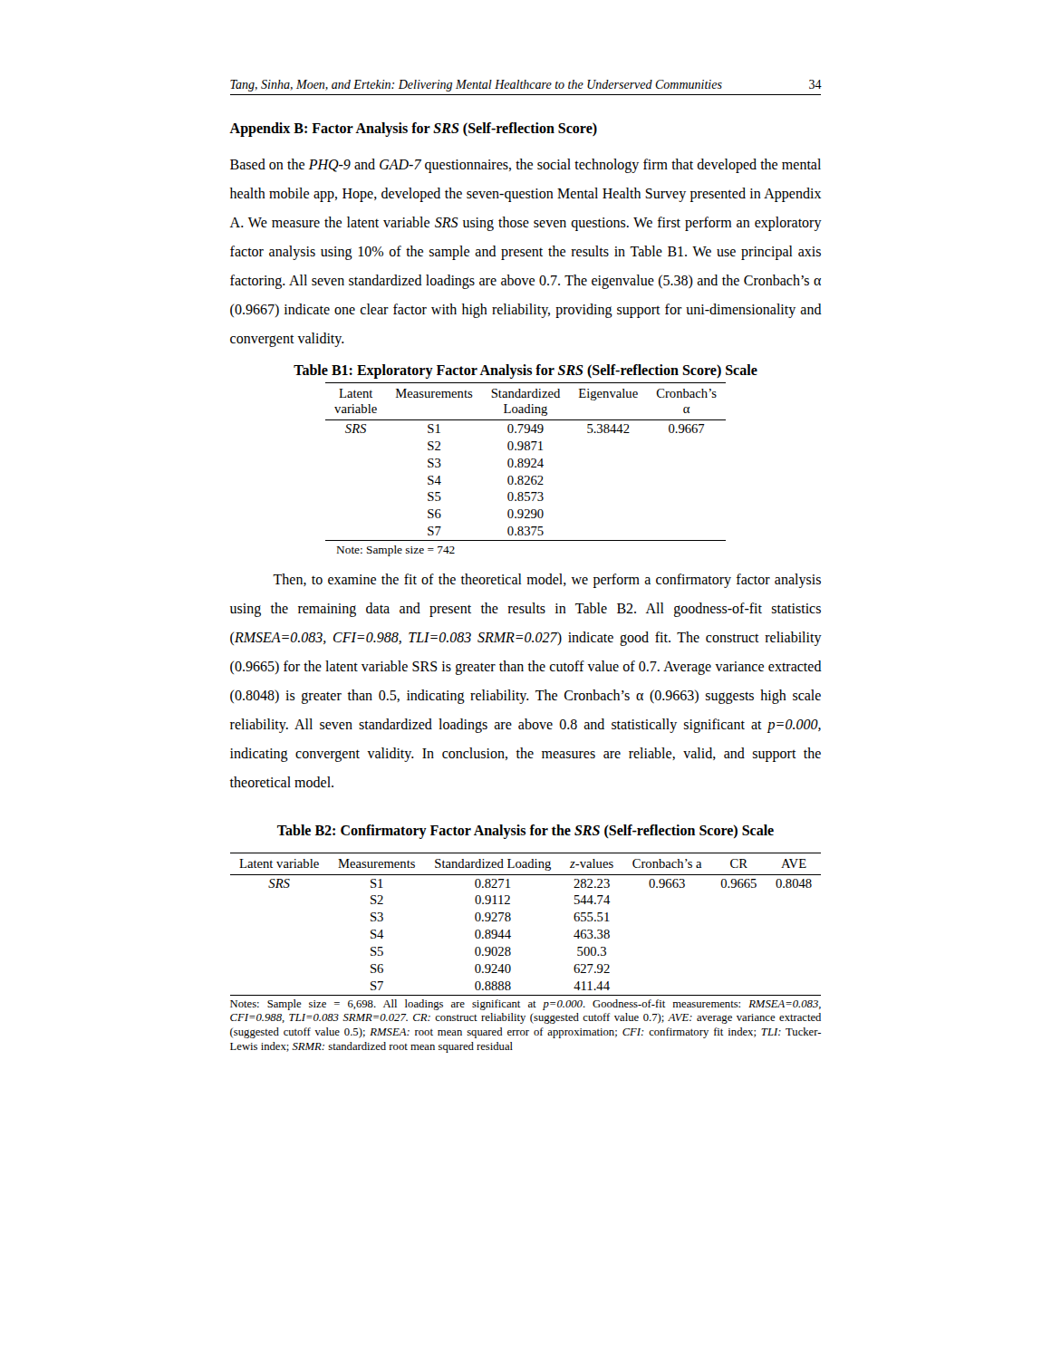Tang, Sinha, Moen, and Ertekin: Delivering Mental Healthcare to the Underserved Communities
34
Appendix B: Factor Analysis for SRS (Self-reflection Score)
Based on the PHQ-9 and GAD-7 questionnaires, the social technology firm that developed the mental health mobile app, Hope, developed the seven-question Mental Health Survey presented in Appendix A. We measure the latent variable SRS using those seven questions. We first perform an exploratory factor analysis using 10% of the sample and present the results in Table B1. We use principal axis factoring. All seven standardized loadings are above 0.7. The eigenvalue (5.38) and the Cronbach’s α (0.9667) indicate one clear factor with high reliability, providing support for uni-dimensionality and convergent validity.
Table B1: Exploratory Factor Analysis for SRS (Self-reflection Score) Scale
| Latent variable | Measurements | Standardized Loading | Eigenvalue | Cronbach’s α |
| --- | --- | --- | --- | --- |
| SRS | S1 | 0.7949 | 5.38442 | 0.9667 |
| | S2 | 0.9871 | | |
| | S3 | 0.8924 | | |
| | S4 | 0.8262 | | |
| | S5 | 0.8573 | | |
| | S6 | 0.9290 | | |
| | S7 | 0.8375 | | |
Note: Sample size = 742
Then, to examine the fit of the theoretical model, we perform a confirmatory factor analysis using the remaining data and present the results in Table B2. All goodness-of-fit statistics (RMSEA=0.083, CFI=0.988, TLI=0.083 SRMR=0.027) indicate good fit. The construct reliability (0.9665) for the latent variable SRS is greater than the cutoff value of 0.7. Average variance extracted (0.8048) is greater than 0.5, indicating reliability. The Cronbach’s α (0.9663) suggests high scale reliability. All seven standardized loadings are above 0.8 and statistically significant at p=0.000, indicating convergent validity. In conclusion, the measures are reliable, valid, and support the theoretical model.
Table B2: Confirmatory Factor Analysis for the SRS (Self-reflection Score) Scale
| Latent variable | Measurements | Standardized Loading | z -values | Cronbach’s a | CR | AVE |
| --- | --- | --- | --- | --- | --- | --- |
| SRS | S1 | 0.8271 | 282.23 | 0.9663 | 0.9665 | 0.8048 |
| | S2 | 0.9112 | 544.74 | | | |
| | S3 | 0.9278 | 655.51 | | | |
| | S4 | 0.8944 | 463.38 | | | |
| | S5 | 0.9028 | 500.3 | | | |
| | S6 | 0.9240 | 627.92 | | | |
| | S7 | 0.8888 | 411.44 | | | |
Notes: Sample size = 6,698. All loadings are significant at p=0.000. Goodness-of-fit measurements: RMSEA=0.083, CFI=0.988, TLI=0.083 SRMR=0.027. CR: construct reliability (suggested cutoff value 0.7); AVE: average variance extracted (suggested cutoff value 0.5); RMSEA: root mean squared error of approximation; CFI: confirmatory fit index; TLI: Tucker-Lewis index; SRMR: standardized root mean squared residual